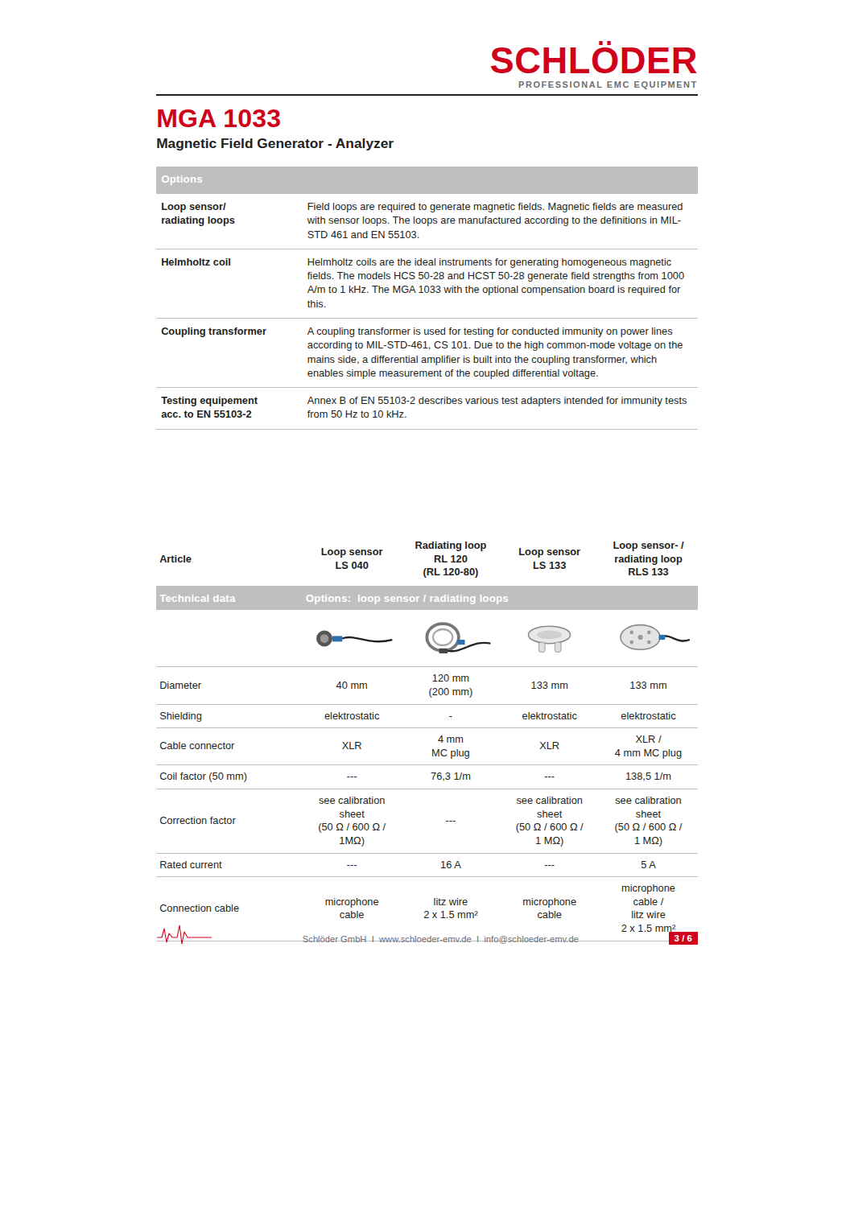SCHLÖDER
PROFESSIONAL EMC EQUIPMENT
MGA 1033
Magnetic Field Generator - Analyzer
| Options |
| Loop sensor/ radiating loops | Field loops are required to generate magnetic fields. Magnetic fields are measured with sensor loops. The loops are manufactured according to the definitions in MIL-STD 461 and EN 55103. |
| Helmholtz coil | Helmholtz coils are the ideal instruments for generating homogeneous magnetic fields. The models HCS 50-28 and HCST 50-28 generate field strengths from 1000 A/m to 1 kHz. The MGA 1033 with the optional compensation board is required for this. |
| Coupling transformer | A coupling transformer is used for testing for conducted immunity on power lines according to MIL-STD-461, CS 101. Due to the high common-mode voltage on the mains side, a differential amplifier is built into the coupling transformer, which enables simple measurement of the coupled differential voltage. |
| Testing equipement acc. to EN 55103-2 | Annex B of EN 55103-2 describes various test adapters intended for immunity tests from 50 Hz to 10 kHz. |
| Technical data | Options: loop sensor / radiating loops |
| Article | Loop sensor LS 040 | Radiating loop RL 120 (RL 120-80) | Loop sensor LS 133 | Loop sensor- / radiating loop RLS 133 |
| Diameter | 40 mm | 120 mm (200 mm) | 133 mm | 133 mm |
| Shielding | elektrostatic | - | elektrostatic | elektrostatic |
| Cable connector | XLR | 4 mm MC plug | XLR | XLR / 4 mm MC plug |
| Coil factor (50 mm) | --- | 76,3 1/m | --- | 138,5 1/m |
| Correction factor | see calibration sheet (50 Ω / 600 Ω / 1MΩ) | --- | see calibration sheet (50 Ω / 600 Ω / 1 MΩ) | see calibration sheet (50 Ω / 600 Ω / 1 MΩ) |
| Rated current | --- | 16 A | --- | 5 A |
| Connection cable | microphone cable | litz wire 2 x 1.5 mm² | microphone cable | microphone cable / litz wire 2 x 1.5 mm² |
Schlöder GmbH I www.schloeder-emv.de I info@schloeder-emv.de
3 / 6